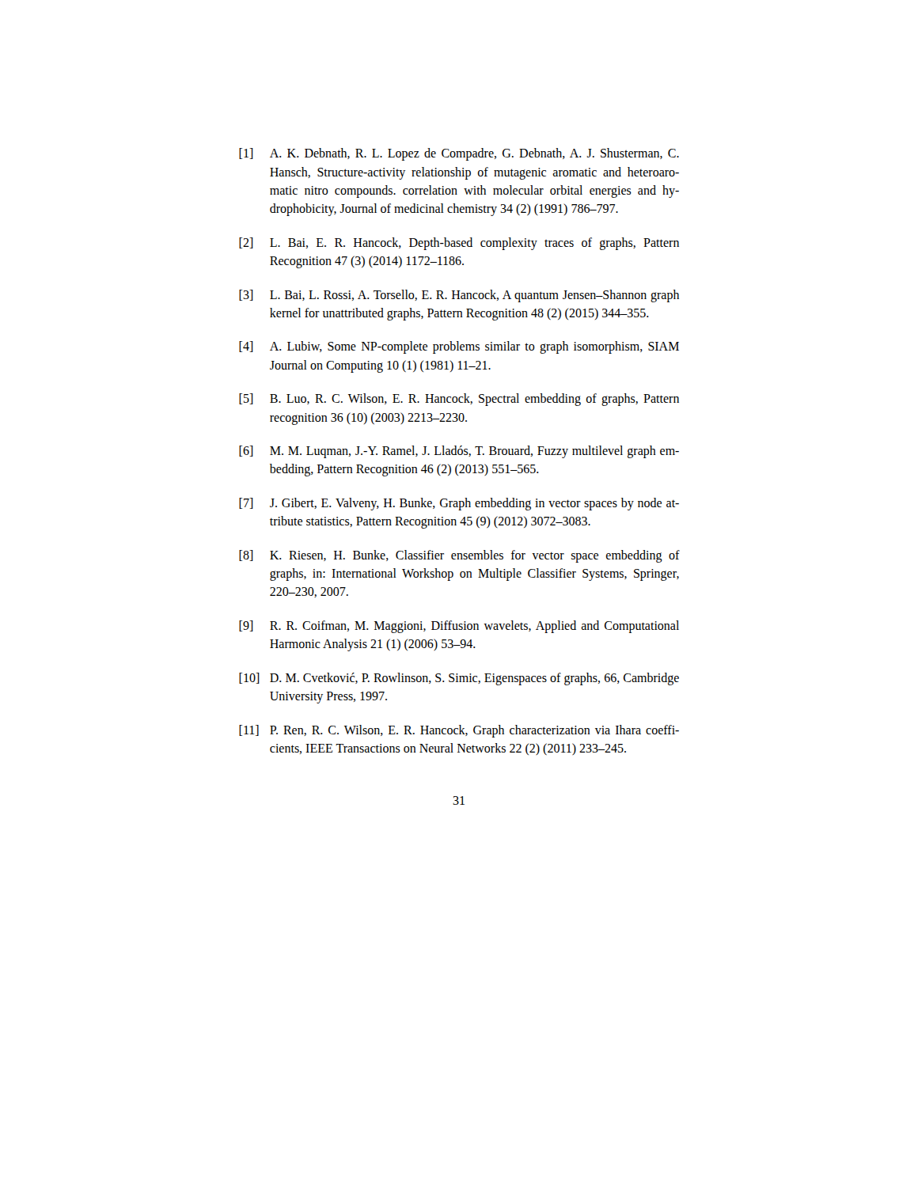[1] A. K. Debnath, R. L. Lopez de Compadre, G. Debnath, A. J. Shusterman, C. Hansch, Structure-activity relationship of mutagenic aromatic and heteroaromatic nitro compounds. correlation with molecular orbital energies and hydrophobicity, Journal of medicinal chemistry 34 (2) (1991) 786–797.
[2] L. Bai, E. R. Hancock, Depth-based complexity traces of graphs, Pattern Recognition 47 (3) (2014) 1172–1186.
[3] L. Bai, L. Rossi, A. Torsello, E. R. Hancock, A quantum Jensen–Shannon graph kernel for unattributed graphs, Pattern Recognition 48 (2) (2015) 344–355.
[4] A. Lubiw, Some NP-complete problems similar to graph isomorphism, SIAM Journal on Computing 10 (1) (1981) 11–21.
[5] B. Luo, R. C. Wilson, E. R. Hancock, Spectral embedding of graphs, Pattern recognition 36 (10) (2003) 2213–2230.
[6] M. M. Luqman, J.-Y. Ramel, J. Lladós, T. Brouard, Fuzzy multilevel graph embedding, Pattern Recognition 46 (2) (2013) 551–565.
[7] J. Gibert, E. Valveny, H. Bunke, Graph embedding in vector spaces by node attribute statistics, Pattern Recognition 45 (9) (2012) 3072–3083.
[8] K. Riesen, H. Bunke, Classifier ensembles for vector space embedding of graphs, in: International Workshop on Multiple Classifier Systems, Springer, 220–230, 2007.
[9] R. R. Coifman, M. Maggioni, Diffusion wavelets, Applied and Computational Harmonic Analysis 21 (1) (2006) 53–94.
[10] D. M. Cvetković, P. Rowlinson, S. Simic, Eigenspaces of graphs, 66, Cambridge University Press, 1997.
[11] P. Ren, R. C. Wilson, E. R. Hancock, Graph characterization via Ihara coefficients, IEEE Transactions on Neural Networks 22 (2) (2011) 233–245.
31